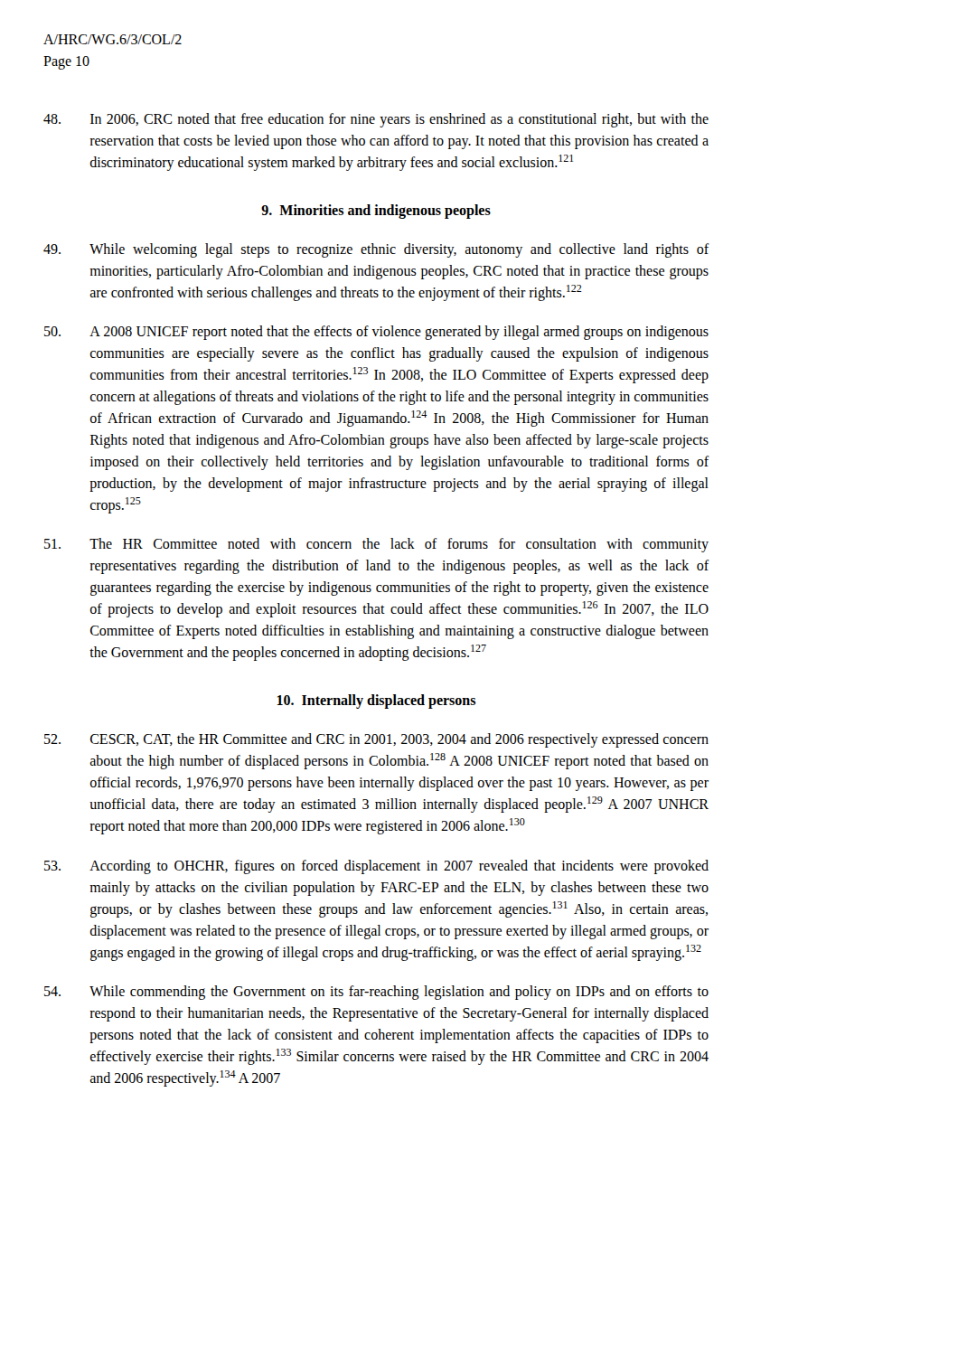A/HRC/WG.6/3/COL/2
Page 10
48. In 2006, CRC noted that free education for nine years is enshrined as a constitutional right, but with the reservation that costs be levied upon those who can afford to pay. It noted that this provision has created a discriminatory educational system marked by arbitrary fees and social exclusion.121
9. Minorities and indigenous peoples
49. While welcoming legal steps to recognize ethnic diversity, autonomy and collective land rights of minorities, particularly Afro-Colombian and indigenous peoples, CRC noted that in practice these groups are confronted with serious challenges and threats to the enjoyment of their rights.122
50. A 2008 UNICEF report noted that the effects of violence generated by illegal armed groups on indigenous communities are especially severe as the conflict has gradually caused the expulsion of indigenous communities from their ancestral territories.123 In 2008, the ILO Committee of Experts expressed deep concern at allegations of threats and violations of the right to life and the personal integrity in communities of African extraction of Curvarado and Jiguamando.124 In 2008, the High Commissioner for Human Rights noted that indigenous and Afro-Colombian groups have also been affected by large-scale projects imposed on their collectively held territories and by legislation unfavourable to traditional forms of production, by the development of major infrastructure projects and by the aerial spraying of illegal crops.125
51. The HR Committee noted with concern the lack of forums for consultation with community representatives regarding the distribution of land to the indigenous peoples, as well as the lack of guarantees regarding the exercise by indigenous communities of the right to property, given the existence of projects to develop and exploit resources that could affect these communities.126 In 2007, the ILO Committee of Experts noted difficulties in establishing and maintaining a constructive dialogue between the Government and the peoples concerned in adopting decisions.127
10. Internally displaced persons
52. CESCR, CAT, the HR Committee and CRC in 2001, 2003, 2004 and 2006 respectively expressed concern about the high number of displaced persons in Colombia.128 A 2008 UNICEF report noted that based on official records, 1,976,970 persons have been internally displaced over the past 10 years. However, as per unofficial data, there are today an estimated 3 million internally displaced people.129 A 2007 UNHCR report noted that more than 200,000 IDPs were registered in 2006 alone.130
53. According to OHCHR, figures on forced displacement in 2007 revealed that incidents were provoked mainly by attacks on the civilian population by FARC-EP and the ELN, by clashes between these two groups, or by clashes between these groups and law enforcement agencies.131 Also, in certain areas, displacement was related to the presence of illegal crops, or to pressure exerted by illegal armed groups, or gangs engaged in the growing of illegal crops and drug-trafficking, or was the effect of aerial spraying.132
54. While commending the Government on its far-reaching legislation and policy on IDPs and on efforts to respond to their humanitarian needs, the Representative of the Secretary-General for internally displaced persons noted that the lack of consistent and coherent implementation affects the capacities of IDPs to effectively exercise their rights.133 Similar concerns were raised by the HR Committee and CRC in 2004 and 2006 respectively.134 A 2007